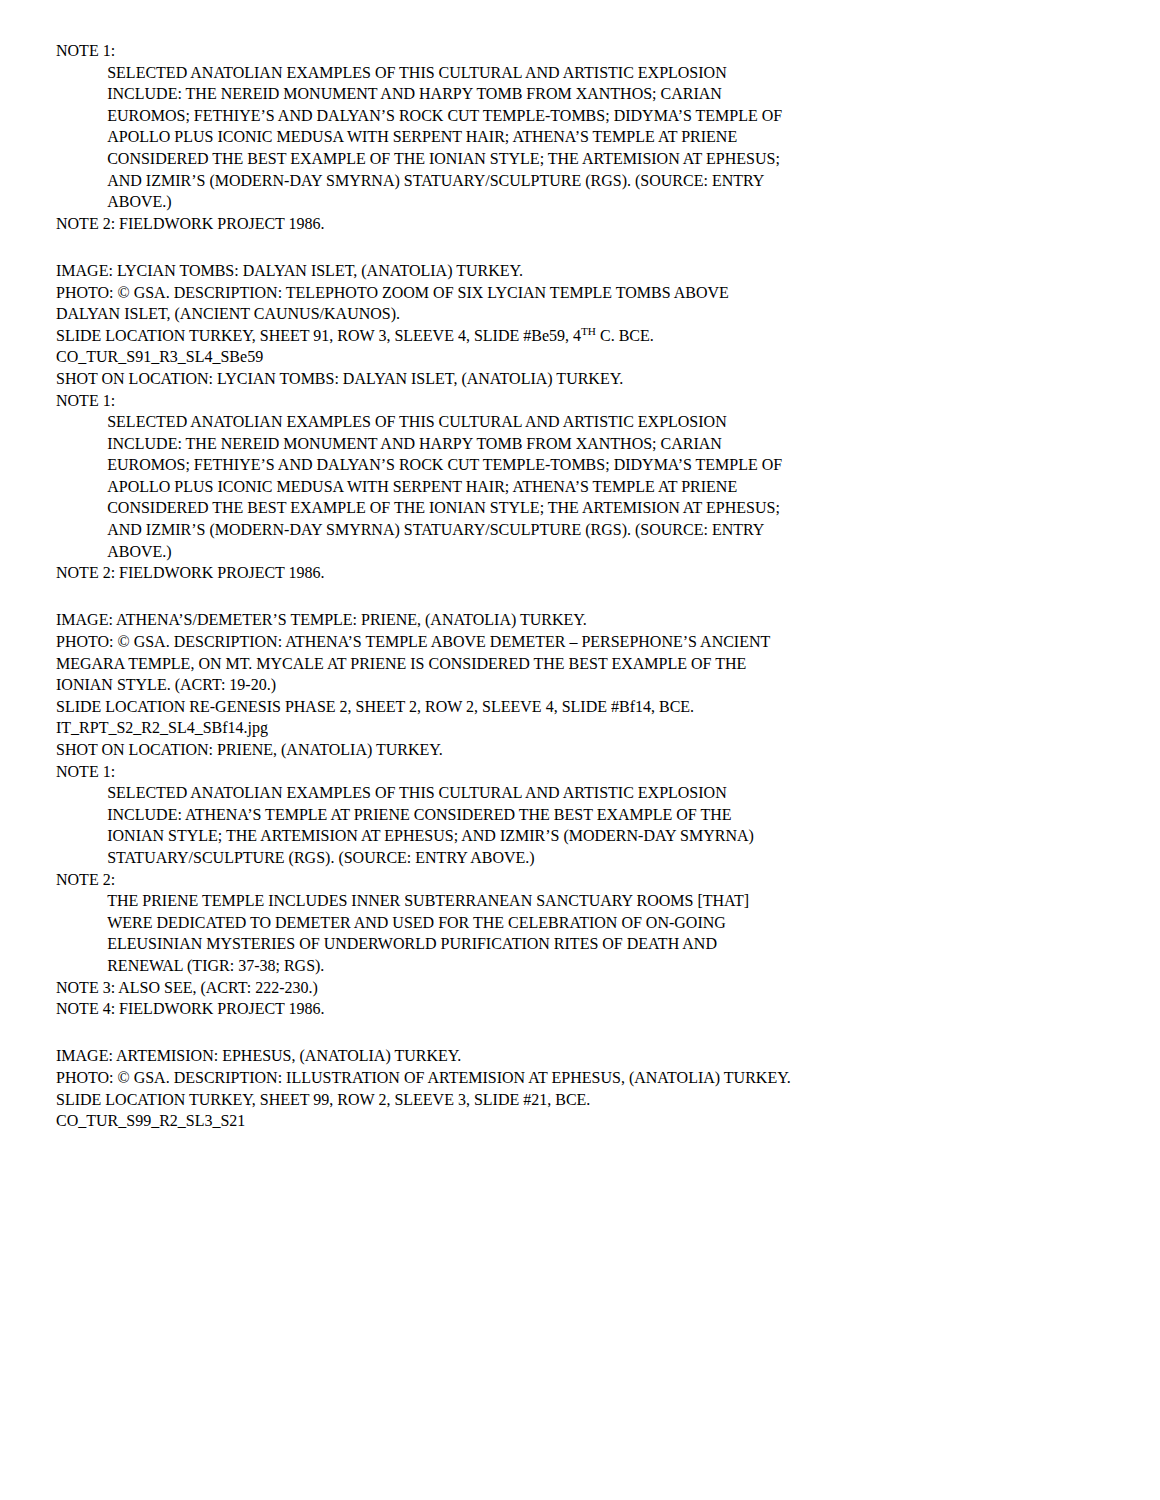NOTE 1:
SELECTED ANATOLIAN EXAMPLES OF THIS CULTURAL AND ARTISTIC EXPLOSION INCLUDE: THE NEREID MONUMENT AND HARPY TOMB FROM XANTHOS; CARIAN EUROMOS; FETHIYE’S AND DALYAN’S ROCK CUT TEMPLE-TOMBS; DIDYMA’S TEMPLE OF APOLLO PLUS ICONIC MEDUSA WITH SERPENT HAIR; ATHENA’S TEMPLE AT PRIENE CONSIDERED THE BEST EXAMPLE OF THE IONIAN STYLE; THE ARTEMISION AT EPHESUS; AND IZMIR’S (MODERN-DAY SMYRNA) STATUARY/SCULPTURE (RGS). (SOURCE: ENTRY ABOVE.)
NOTE 2: FIELDWORK PROJECT 1986.
IMAGE: LYCIAN TOMBS: DALYAN ISLET, (ANATOLIA) TURKEY.
PHOTO: © GSA. DESCRIPTION: TELEPHOTO ZOOM OF SIX LYCIAN TEMPLE TOMBS ABOVE DALYAN ISLET, (ANCIENT CAUNUS/KAUNOS).
SLIDE LOCATION TURKEY, SHEET 91, ROW 3, SLEEVE 4, SLIDE #Be59, 4TH C. BCE.
CO_TUR_S91_R3_SL4_SBe59
SHOT ON LOCATION: LYCIAN TOMBS: DALYAN ISLET, (ANATOLIA) TURKEY.
NOTE 1:
SELECTED ANATOLIAN EXAMPLES OF THIS CULTURAL AND ARTISTIC EXPLOSION INCLUDE: THE NEREID MONUMENT AND HARPY TOMB FROM XANTHOS; CARIAN EUROMOS; FETHIYE’S AND DALYAN’S ROCK CUT TEMPLE-TOMBS; DIDYMA’S TEMPLE OF APOLLO PLUS ICONIC MEDUSA WITH SERPENT HAIR; ATHENA’S TEMPLE AT PRIENE CONSIDERED THE BEST EXAMPLE OF THE IONIAN STYLE; THE ARTEMISION AT EPHESUS; AND IZMIR’S (MODERN-DAY SMYRNA) STATUARY/SCULPTURE (RGS). (SOURCE: ENTRY ABOVE.)
NOTE 2: FIELDWORK PROJECT 1986.
IMAGE: ATHENA’S/DEMETER’S TEMPLE: PRIENE, (ANATOLIA) TURKEY.
PHOTO: © GSA. DESCRIPTION: ATHENA’S TEMPLE ABOVE DEMETER – PERSEPHONE’S ANCIENT MEGARA TEMPLE, ON MT. MYCALE AT PRIENE IS CONSIDERED THE BEST EXAMPLE OF THE IONIAN STYLE. (ACRT: 19-20.)
SLIDE LOCATION RE-GENESIS PHASE 2, SHEET 2, ROW 2, SLEEVE 4, SLIDE #Bf14, BCE.
IT_RPT_S2_R2_SL4_SBf14.jpg
SHOT ON LOCATION: PRIENE, (ANATOLIA) TURKEY.
NOTE 1:
SELECTED ANATOLIAN EXAMPLES OF THIS CULTURAL AND ARTISTIC EXPLOSION INCLUDE: ATHENA’S TEMPLE AT PRIENE CONSIDERED THE BEST EXAMPLE OF THE IONIAN STYLE; THE ARTEMISION AT EPHESUS; AND IZMIR’S (MODERN-DAY SMYRNA) STATUARY/SCULPTURE (RGS). (SOURCE: ENTRY ABOVE.)
NOTE 2:
THE PRIENE TEMPLE INCLUDES INNER SUBTERRANEAN SANCTUARY ROOMS [THAT] WERE DEDICATED TO DEMETER AND USED FOR THE CELEBRATION OF ON-GOING ELEUSINIAN MYSTERIES OF UNDERWORLD PURIFICATION RITES OF DEATH AND RENEWAL (TIGR: 37-38; RGS).
NOTE 3: ALSO SEE, (ACRT: 222-230.)
NOTE 4: FIELDWORK PROJECT 1986.
IMAGE: ARTEMISION: EPHESUS, (ANATOLIA) TURKEY.
PHOTO: © GSA. DESCRIPTION: ILLUSTRATION OF ARTEMISION AT EPHESUS, (ANATOLIA) TURKEY.
SLIDE LOCATION TURKEY, SHEET 99, ROW 2, SLEEVE 3, SLIDE #21, BCE.
CO_TUR_S99_R2_SL3_S21